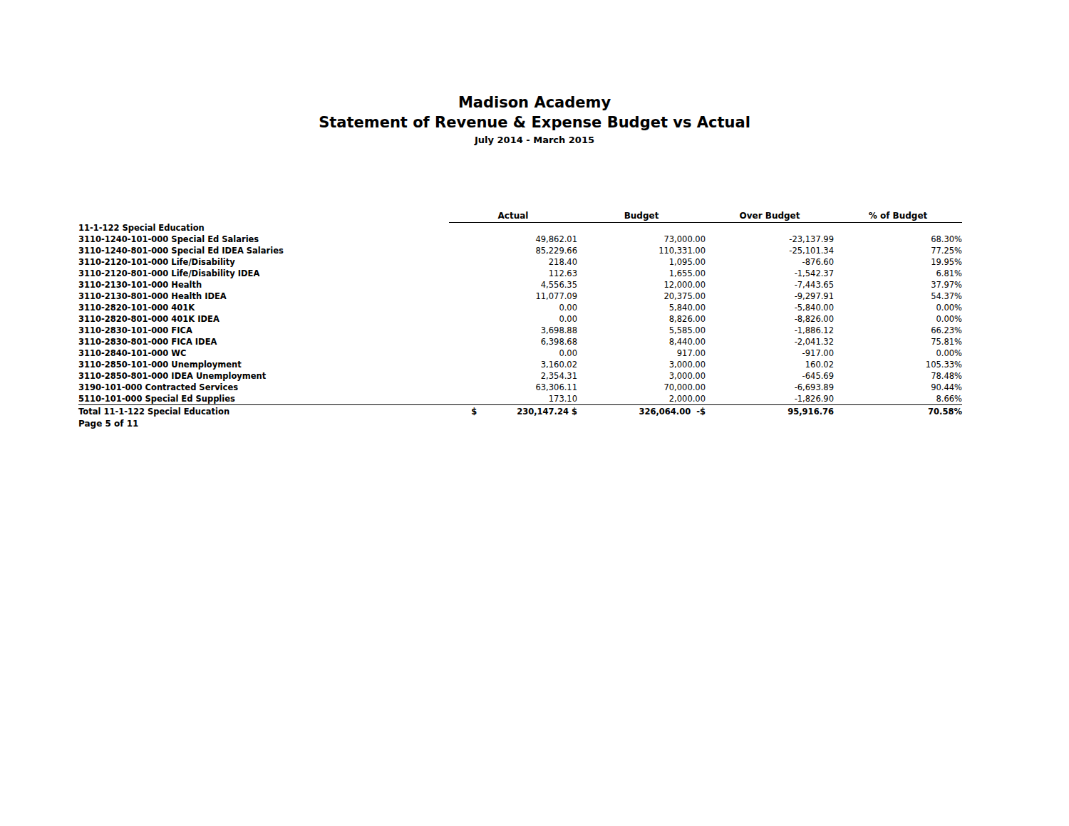Madison Academy
Statement of Revenue & Expense Budget vs Actual
July 2014 - March 2015
| | Actual | Budget | Over Budget | % of Budget |
| --- | --- | --- | --- | --- |
| 11-1-122 Special Education | | | | |
| 3110-1240-101-000 Special Ed Salaries | 49,862.01 | 73,000.00 | -23,137.99 | 68.30% |
| 3110-1240-801-000 Special Ed IDEA Salaries | 85,229.66 | 110,331.00 | -25,101.34 | 77.25% |
| 3110-2120-101-000 Life/Disability | 218.40 | 1,095.00 | -876.60 | 19.95% |
| 3110-2120-801-000 Life/Disability IDEA | 112.63 | 1,655.00 | -1,542.37 | 6.81% |
| 3110-2130-101-000 Health | 4,556.35 | 12,000.00 | -7,443.65 | 37.97% |
| 3110-2130-801-000 Health IDEA | 11,077.09 | 20,375.00 | -9,297.91 | 54.37% |
| 3110-2820-101-000 401K | 0.00 | 5,840.00 | -5,840.00 | 0.00% |
| 3110-2820-801-000 401K IDEA | 0.00 | 8,826.00 | -8,826.00 | 0.00% |
| 3110-2830-101-000 FICA | 3,698.88 | 5,585.00 | -1,886.12 | 66.23% |
| 3110-2830-801-000 FICA IDEA | 6,398.68 | 8,440.00 | -2,041.32 | 75.81% |
| 3110-2840-101-000 WC | 0.00 | 917.00 | -917.00 | 0.00% |
| 3110-2850-101-000 Unemployment | 3,160.02 | 3,000.00 | 160.02 | 105.33% |
| 3110-2850-801-000 IDEA Unemployment | 2,354.31 | 3,000.00 | -645.69 | 78.48% |
| 3190-101-000 Contracted Services | 63,306.11 | 70,000.00 | -6,693.89 | 90.44% |
| 5110-101-000 Special Ed Supplies | 173.10 | 2,000.00 | -1,826.90 | 8.66% |
| Total 11-1-122 Special Education | $ 230,147.24 $ | 326,064.00 -$ | 95,916.76 | 70.58% |
Page 5 of 11